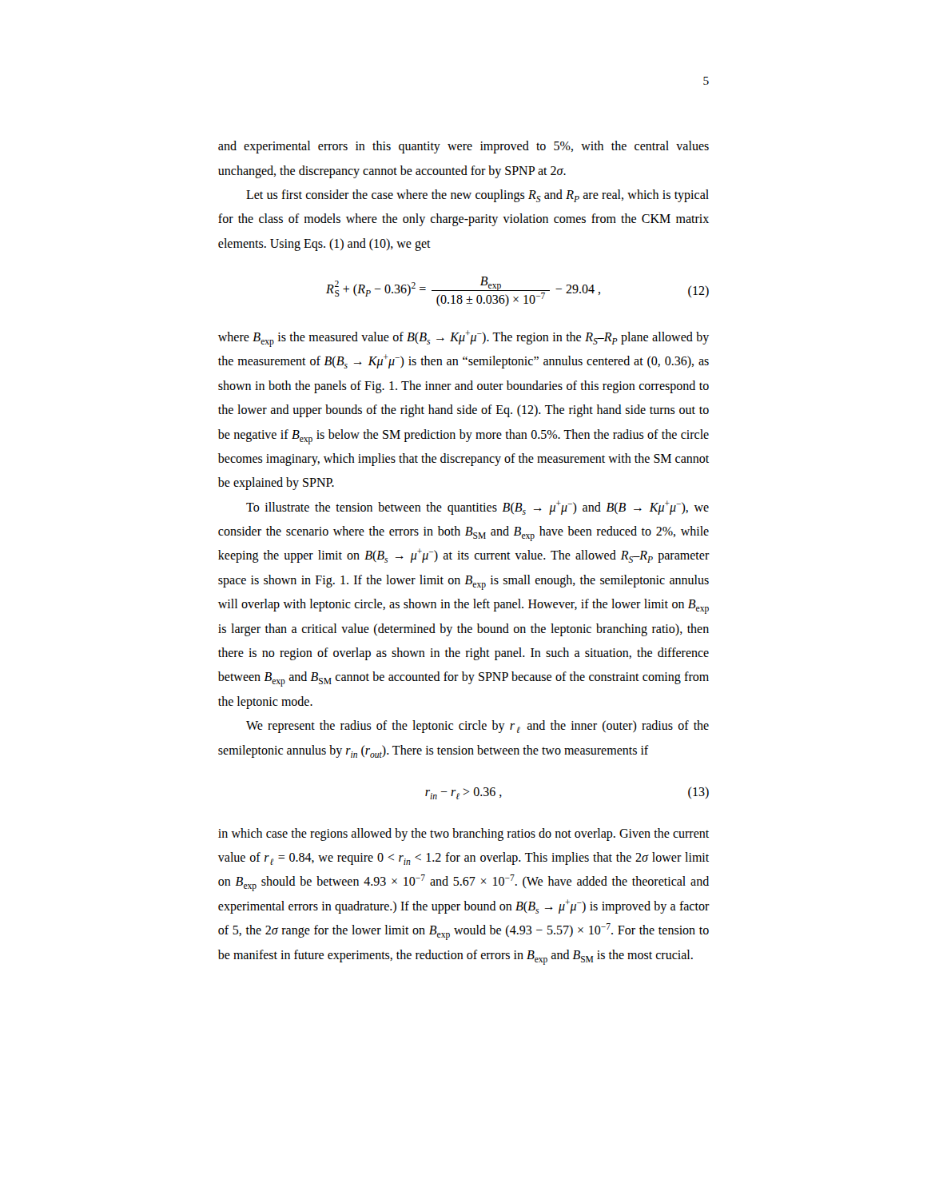5
and experimental errors in this quantity were improved to 5%, with the central values unchanged, the discrepancy cannot be accounted for by SPNP at 2σ.
Let us first consider the case where the new couplings RS and RP are real, which is typical for the class of models where the only charge-parity violation comes from the CKM matrix elements. Using Eqs. (1) and (10), we get
R 2S + (RP − 0.36)2 = Bexp (0.18 ± 0.036) × 10−7 − 29.04 , (12)
where Bexp is the measured value of B(Bs → Kμ+μ−). The region in the RS–RP plane allowed by the measurement of B(Bs → Kμ+μ−) is then an “semileptonic” annulus centered at (0, 0.36), as shown in both the panels of Fig. 1. The inner and outer boundaries of this region correspond to the lower and upper bounds of the right hand side of Eq. (12). The right hand side turns out to be negative if Bexp is below the SM prediction by more than 0.5%. Then the radius of the circle becomes imaginary, which implies that the discrepancy of the measurement with the SM cannot be explained by SPNP.
To illustrate the tension between the quantities B(Bs → μ+μ−) and B(B → Kμ+μ−), we consider the scenario where the errors in both BSM and Bexp have been reduced to 2%, while keeping the upper limit on B(Bs → μ+μ−) at its current value. The allowed RS–RP parameter space is shown in Fig. 1. If the lower limit on Bexp is small enough, the semileptonic annulus will overlap with leptonic circle, as shown in the left panel. However, if the lower limit on Bexp is larger than a critical value (determined by the bound on the leptonic branching ratio), then there is no region of overlap as shown in the right panel. In such a situation, the difference between Bexp and BSM cannot be accounted for by SPNP because of the constraint coming from the leptonic mode.
We represent the radius of the leptonic circle by rℓ and the inner (outer) radius of the semileptonic annulus by rin (rout). There is tension between the two measurements if
rin − rℓ > 0.36 , (13)
in which case the regions allowed by the two branching ratios do not overlap. Given the current value of rℓ = 0.84, we require 0 < rin < 1.2 for an overlap. This implies that the 2σ lower limit on Bexp should be between 4.93 × 10−7 and 5.67 × 10−7. (We have added the theoretical and experimental errors in quadrature.) If the upper bound on B(Bs → μ+μ−) is improved by a factor of 5, the 2σ range for the lower limit on Bexp would be (4.93 − 5.57) × 10−7. For the tension to be manifest in future experiments, the reduction of errors in Bexp and BSM is the most crucial.